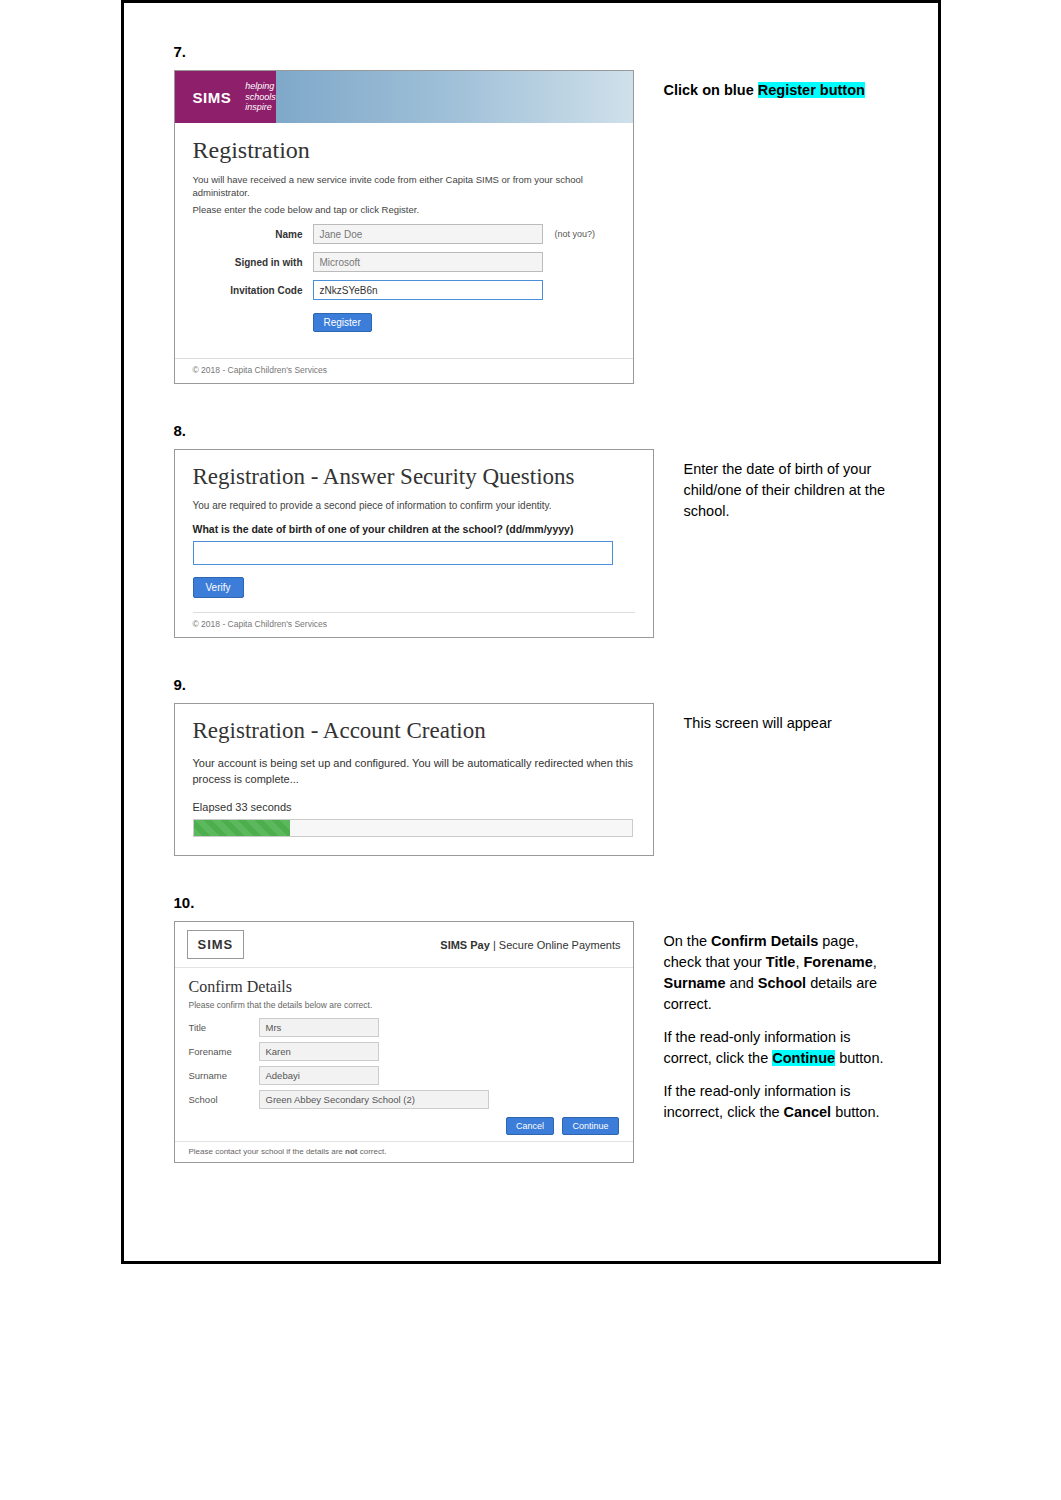7.
SIMS
helping
schools
inspire
Registration
You will have received a new service invite code from either Capita SIMS or from your school administrator.
Please enter the code below and tap or click Register.
Name
Jane Doe
(not you?)
Signed in with
Microsoft
Invitation Code
zNkzSYeB6n
Register
© 2018 - Capita Children's Services
Click on blue Register button
8.
Registration - Answer Security Questions
You are required to provide a second piece of information to confirm your identity.
What is the date of birth of one of your children at the school? (dd/mm/yyyy)
Verify
© 2018 - Capita Children's Services
Enter the date of birth of your child/one of their children at the school.
9.
Registration - Account Creation
Your account is being set up and configured. You will be automatically redirected when this process is complete...
Elapsed 33 seconds
This screen will appear
10.
SIMS
SIMS Pay | Secure Online Payments
Confirm Details
Please confirm that the details below are correct.
Title
Mrs
Forename
Karen
Surname
Adebayi
School
Green Abbey Secondary School (2)
Cancel Continue
Please contact your school if the details are not correct.
On the Confirm Details page, check that your Title, Forename, Surname and School details are correct.
If the read-only information is correct, click the Continue button.
If the read-only information is incorrect, click the Cancel button.